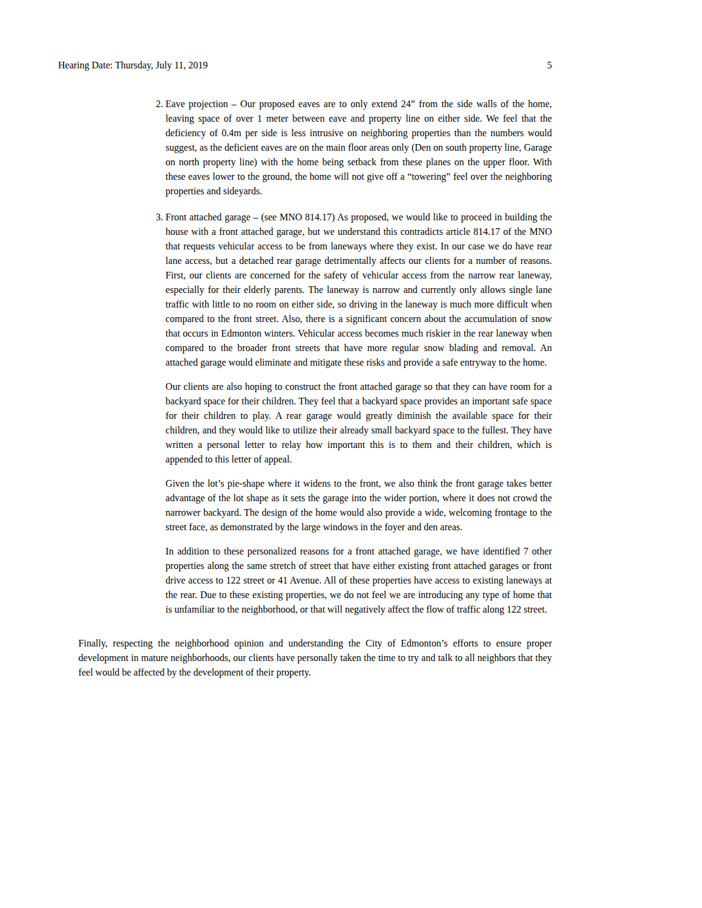Hearing Date: Thursday, July 11, 2019
5
Eave projection – Our proposed eaves are to only extend 24” from the side walls of the home, leaving space of over 1 meter between eave and property line on either side. We feel that the deficiency of 0.4m per side is less intrusive on neighboring properties than the numbers would suggest, as the deficient eaves are on the main floor areas only (Den on south property line, Garage on north property line) with the home being setback from these planes on the upper floor. With these eaves lower to the ground, the home will not give off a “towering” feel over the neighboring properties and sideyards.
Front attached garage – (see MNO 814.17) As proposed, we would like to proceed in building the house with a front attached garage, but we understand this contradicts article 814.17 of the MNO that requests vehicular access to be from laneways where they exist. In our case we do have rear lane access, but a detached rear garage detrimentally affects our clients for a number of reasons. First, our clients are concerned for the safety of vehicular access from the narrow rear laneway, especially for their elderly parents. The laneway is narrow and currently only allows single lane traffic with little to no room on either side, so driving in the laneway is much more difficult when compared to the front street. Also, there is a significant concern about the accumulation of snow that occurs in Edmonton winters. Vehicular access becomes much riskier in the rear laneway when compared to the broader front streets that have more regular snow blading and removal. An attached garage would eliminate and mitigate these risks and provide a safe entryway to the home.
Our clients are also hoping to construct the front attached garage so that they can have room for a backyard space for their children. They feel that a backyard space provides an important safe space for their children to play. A rear garage would greatly diminish the available space for their children, and they would like to utilize their already small backyard space to the fullest. They have written a personal letter to relay how important this is to them and their children, which is appended to this letter of appeal.
Given the lot’s pie-shape where it widens to the front, we also think the front garage takes better advantage of the lot shape as it sets the garage into the wider portion, where it does not crowd the narrower backyard. The design of the home would also provide a wide, welcoming frontage to the street face, as demonstrated by the large windows in the foyer and den areas.
In addition to these personalized reasons for a front attached garage, we have identified 7 other properties along the same stretch of street that have either existing front attached garages or front drive access to 122 street or 41 Avenue. All of these properties have access to existing laneways at the rear. Due to these existing properties, we do not feel we are introducing any type of home that is unfamiliar to the neighborhood, or that will negatively affect the flow of traffic along 122 street.
Finally, respecting the neighborhood opinion and understanding the City of Edmonton’s efforts to ensure proper development in mature neighborhoods, our clients have personally taken the time to try and talk to all neighbors that they feel would be affected by the development of their property.